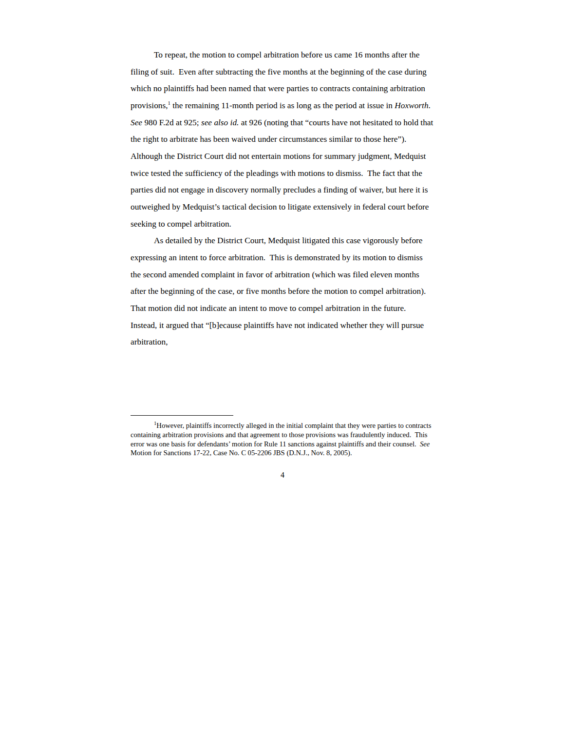To repeat, the motion to compel arbitration before us came 16 months after the filing of suit. Even after subtracting the five months at the beginning of the case during which no plaintiffs had been named that were parties to contracts containing arbitration provisions,1 the remaining 11-month period is as long as the period at issue in Hoxworth. See 980 F.2d at 925; see also id. at 926 (noting that “courts have not hesitated to hold that the right to arbitrate has been waived under circumstances similar to those here”). Although the District Court did not entertain motions for summary judgment, Medquist twice tested the sufficiency of the pleadings with motions to dismiss. The fact that the parties did not engage in discovery normally precludes a finding of waiver, but here it is outweighed by Medquist’s tactical decision to litigate extensively in federal court before seeking to compel arbitration.
As detailed by the District Court, Medquist litigated this case vigorously before expressing an intent to force arbitration. This is demonstrated by its motion to dismiss the second amended complaint in favor of arbitration (which was filed eleven months after the beginning of the case, or five months before the motion to compel arbitration). That motion did not indicate an intent to move to compel arbitration in the future. Instead, it argued that “[b]ecause plaintiffs have not indicated whether they will pursue arbitration,
1However, plaintiffs incorrectly alleged in the initial complaint that they were parties to contracts containing arbitration provisions and that agreement to those provisions was fraudulently induced. This error was one basis for defendants’ motion for Rule 11 sanctions against plaintiffs and their counsel. See Motion for Sanctions 17-22, Case No. C 05-2206 JBS (D.N.J., Nov. 8, 2005).
4